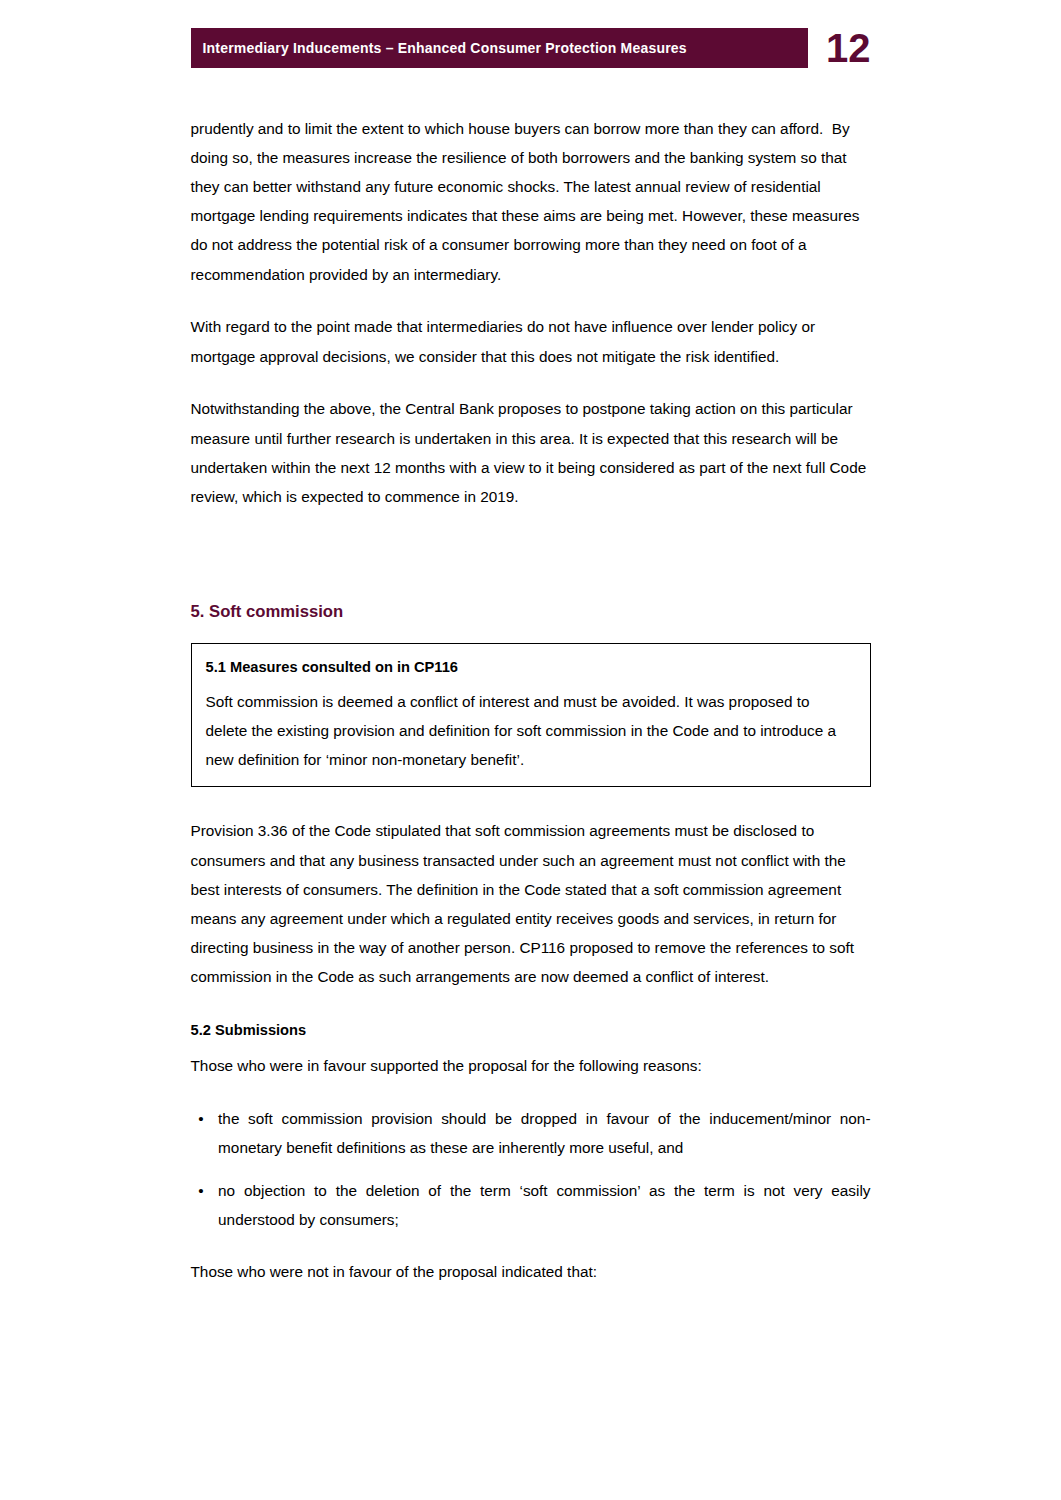Intermediary Inducements – Enhanced Consumer Protection Measures
12
prudently and to limit the extent to which house buyers can borrow more than they can afford. By doing so, the measures increase the resilience of both borrowers and the banking system so that they can better withstand any future economic shocks. The latest annual review of residential mortgage lending requirements indicates that these aims are being met. However, these measures do not address the potential risk of a consumer borrowing more than they need on foot of a recommendation provided by an intermediary.
With regard to the point made that intermediaries do not have influence over lender policy or mortgage approval decisions, we consider that this does not mitigate the risk identified.
Notwithstanding the above, the Central Bank proposes to postpone taking action on this particular measure until further research is undertaken in this area. It is expected that this research will be undertaken within the next 12 months with a view to it being considered as part of the next full Code review, which is expected to commence in 2019.
5. Soft commission
5.1 Measures consulted on in CP116
Soft commission is deemed a conflict of interest and must be avoided. It was proposed to delete the existing provision and definition for soft commission in the Code and to introduce a new definition for ‘minor non-monetary benefit’.
Provision 3.36 of the Code stipulated that soft commission agreements must be disclosed to consumers and that any business transacted under such an agreement must not conflict with the best interests of consumers. The definition in the Code stated that a soft commission agreement means any agreement under which a regulated entity receives goods and services, in return for directing business in the way of another person. CP116 proposed to remove the references to soft commission in the Code as such arrangements are now deemed a conflict of interest.
5.2 Submissions
Those who were in favour supported the proposal for the following reasons:
the soft commission provision should be dropped in favour of the inducement/minor non-monetary benefit definitions as these are inherently more useful, and
no objection to the deletion of the term ‘soft commission’ as the term is not very easily understood by consumers;
Those who were not in favour of the proposal indicated that: